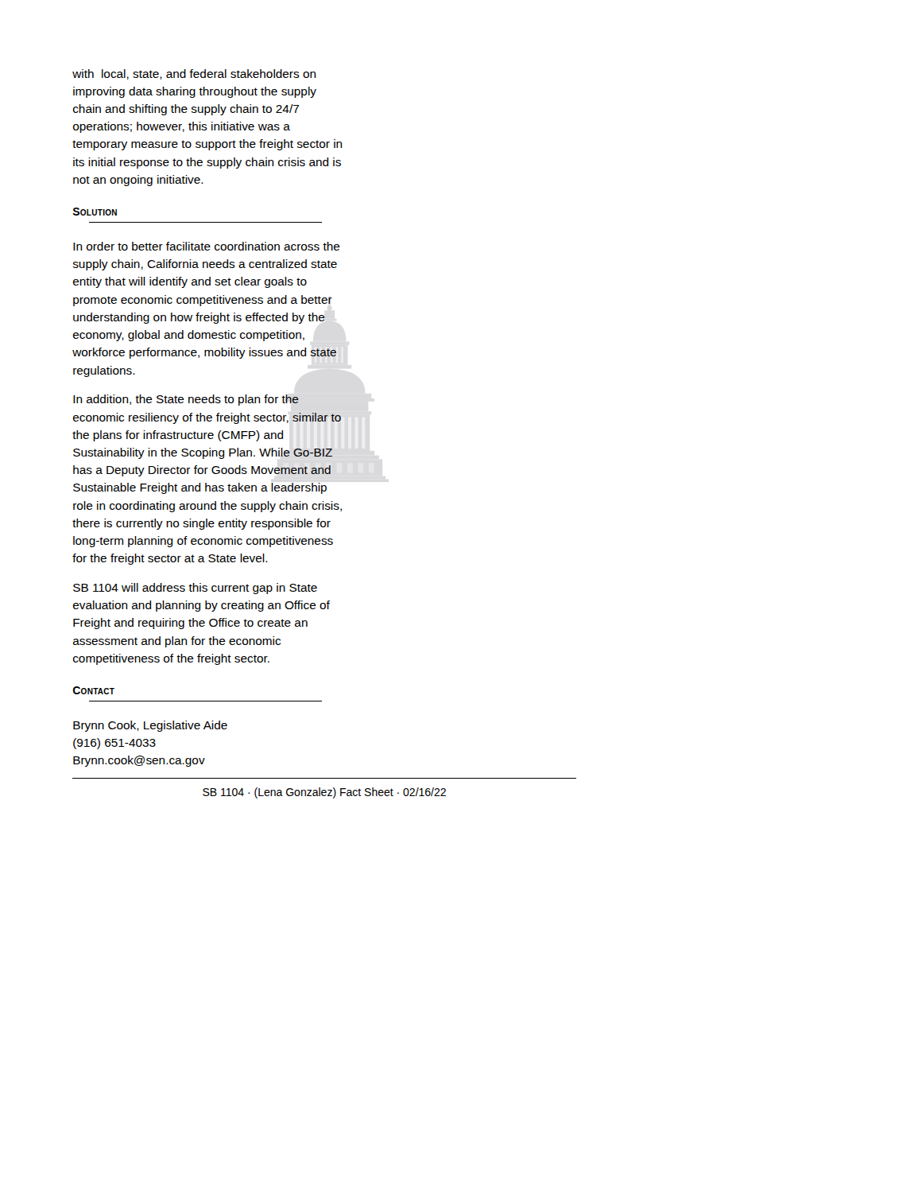with local, state, and federal stakeholders on improving data sharing throughout the supply chain and shifting the supply chain to 24/7 operations; however, this initiative was a temporary measure to support the freight sector in its initial response to the supply chain crisis and is not an ongoing initiative.
Solution
In order to better facilitate coordination across the supply chain, California needs a centralized state entity that will identify and set clear goals to promote economic competitiveness and a better understanding on how freight is effected by the economy, global and domestic competition, workforce performance, mobility issues and state regulations.
In addition, the State needs to plan for the economic resiliency of the freight sector, similar to the plans for infrastructure (CMFP) and Sustainability in the Scoping Plan. While Go-BIZ has a Deputy Director for Goods Movement and Sustainable Freight and has taken a leadership role in coordinating around the supply chain crisis, there is currently no single entity responsible for long-term planning of economic competitiveness for the freight sector at a State level.
SB 1104 will address this current gap in State evaluation and planning by creating an Office of Freight and requiring the Office to create an assessment and plan for the economic competitiveness of the freight sector.
Contact
Brynn Cook, Legislative Aide
(916) 651-4033
Brynn.cook@sen.ca.gov
SB 1104 · (Lena Gonzalez) Fact Sheet · 02/16/22